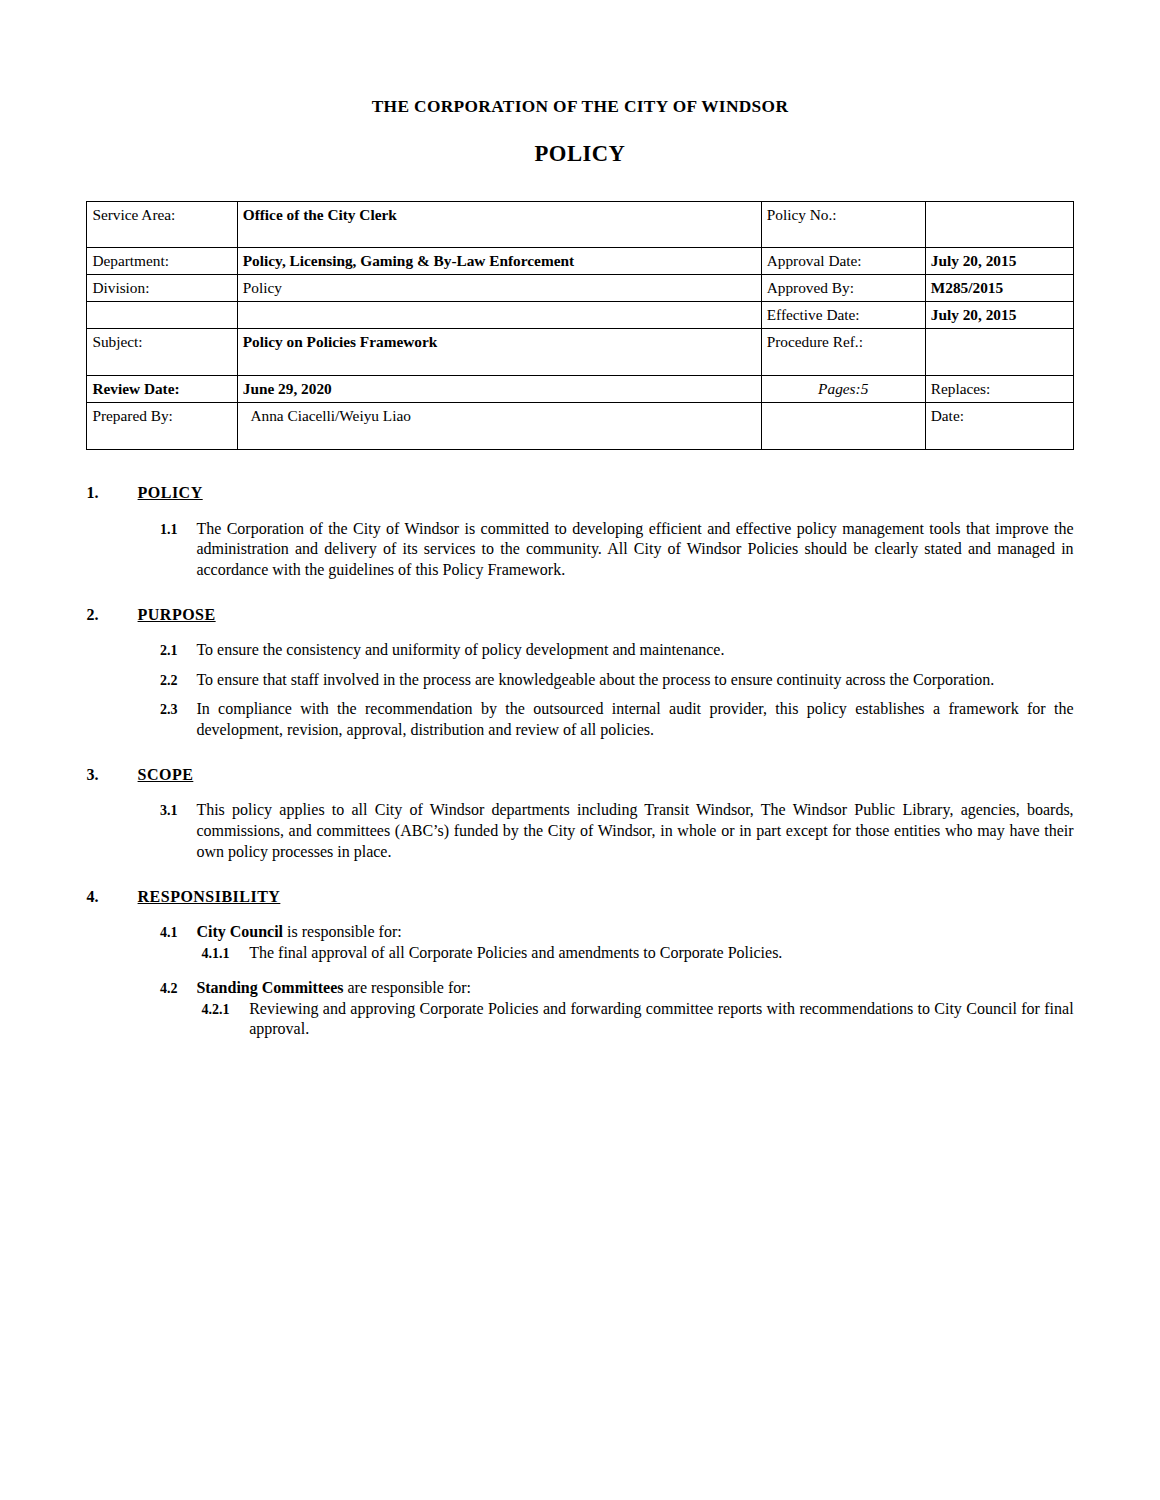THE CORPORATION OF THE CITY OF WINDSOR
POLICY
| Service Area: | Office of the City Clerk | Policy No.: | |
| Department: | Policy, Licensing, Gaming & By-Law Enforcement | Approval Date: | July 20, 2015 |
| Division: | Policy | Approved By: | M285/2015 |
| | | Effective Date: | July 20, 2015 |
| Subject: | Policy on Policies Framework | Procedure Ref.: | |
| Review Date: | June 29, 2020 | Pages:5 | Replaces: |
| Prepared By: | Anna Ciacelli/Weiyu Liao | | Date: |
1. POLICY
1.1 The Corporation of the City of Windsor is committed to developing efficient and effective policy management tools that improve the administration and delivery of its services to the community. All City of Windsor Policies should be clearly stated and managed in accordance with the guidelines of this Policy Framework.
2. PURPOSE
2.1 To ensure the consistency and uniformity of policy development and maintenance.
2.2 To ensure that staff involved in the process are knowledgeable about the process to ensure continuity across the Corporation.
2.3 In compliance with the recommendation by the outsourced internal audit provider, this policy establishes a framework for the development, revision, approval, distribution and review of all policies.
3. SCOPE
3.1 This policy applies to all City of Windsor departments including Transit Windsor, The Windsor Public Library, agencies, boards, commissions, and committees (ABC’s) funded by the City of Windsor, in whole or in part except for those entities who may have their own policy processes in place.
4. RESPONSIBILITY
4.1 City Council is responsible for:
4.1.1 The final approval of all Corporate Policies and amendments to Corporate Policies.
4.2 Standing Committees are responsible for:
4.2.1 Reviewing and approving Corporate Policies and forwarding committee reports with recommendations to City Council for final approval.